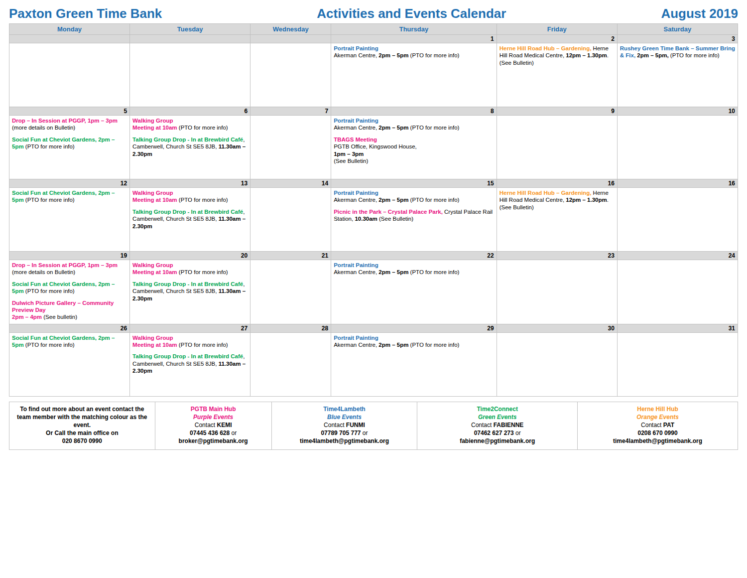Paxton Green Time Bank
Activities and Events Calendar
August 2019
| Monday | Tuesday | Wednesday | Thursday | Friday | Saturday |
| --- | --- | --- | --- | --- | --- |
| | | | 1 | 2 | 3 |
| | | | Portrait Painting Akerman Centre, 2pm – 5pm (PTO for more info) | Herne Hill Road Hub – Gardening, Herne Hill Road Medical Centre, 12pm – 1.30pm . (See Bulletin) | Rushey Green Time Bank – Summer Bring & Fix, 2pm – 5pm, (PTO for more info) |
| 5 | 6 | 7 | 8 | 9 | 10 |
| Drop – In Session at PGGP, 1pm – 3pm (more details on Bulletin) Social Fun at Cheviot Gardens, 2pm – 5pm (PTO for more info) | Walking Group Meeting at 10am (PTO for more info) Talking Group Drop - In at Brewbird Café , Camberwell, Church St SE5 8JB, 11.30am –2.30pm | | Portrait Painting Akerman Centre, 2pm – 5pm (PTO for more info) TBAGS Meeting PGTB Office, Kingswood House, 1pm – 3pm (See Bulletin) | | |
| 12 | 13 | 14 | 15 | 16 | 16 |
| Social Fun at Cheviot Gardens, 2pm – 5pm (PTO for more info) | Walking Group Meeting at 10am (PTO for more info) Talking Group Drop - In at Brewbird Café , Camberwell, Church St SE5 8JB, 11.30am –2.30pm | | Portrait Painting Akerman Centre, 2pm – 5pm (PTO for more info) Picnic in the Park – Crystal Palace Park, Crystal Palace Rail Station, 10.30am (See Bulletin) | Herne Hill Road Hub – Gardening, Herne Hill Road Medical Centre, 12pm – 1.30pm . (See Bulletin) | |
| 19 | 20 | 21 | 22 | 23 | 24 |
| Drop – In Session at PGGP, 1pm – 3pm (more details on Bulletin) Social Fun at Cheviot Gardens, 2pm – 5pm (PTO for more info) Dulwich Picture Gallery – Community Preview Day 2pm – 4pm (See bulletin) | Walking Group Meeting at 10am (PTO for more info) Talking Group Drop - In at Brewbird Café , Camberwell, Church St SE5 8JB, 11.30am –2.30pm | | Portrait Painting Akerman Centre, 2pm – 5pm (PTO for more info) | | |
| 26 | 27 | 28 | 29 | 30 | 31 |
| Social Fun at Cheviot Gardens, 2pm – 5pm (PTO for more info) | Walking Group Meeting at 10am (PTO for more info) Talking Group Drop - In at Brewbird Café , Camberwell, Church St SE5 8JB, 11.30am –2.30pm | | Portrait Painting Akerman Centre, 2pm – 5pm (PTO for more info) | | |
| To find out more about an event contact the team member with the matching colour as the event. Or Call the main office on 020 8670 0990 | PGTB Main Hub Purple Events Contact KEMI 07445 436 628 or broker@pgtimebank.org | Time4Lambeth Blue Events Contact FUNMI 07789 705 777 or time4lambeth@pgtimebank.org | Time2Connect Green Events Contact FABIENNE 07462 627 273 or fabienne@pgtimebank.org | Herne Hill Hub Orange Events Contact PAT 0208 670 0990 time4lambeth@pgtimebank.org |